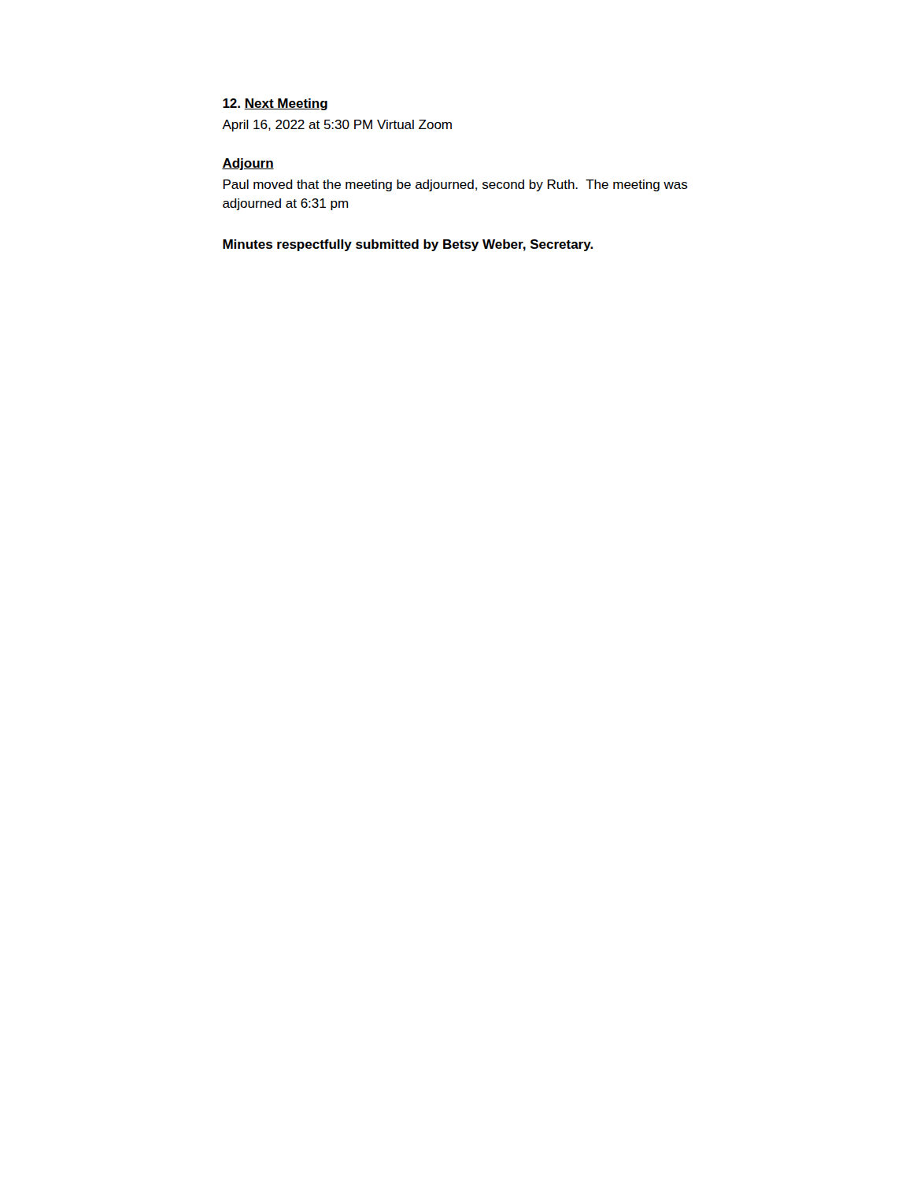12. Next Meeting
April 16, 2022 at 5:30 PM Virtual Zoom
Adjourn
Paul moved that the meeting be adjourned, second by Ruth. The meeting was adjourned at 6:31 pm
Minutes respectfully submitted by Betsy Weber, Secretary.